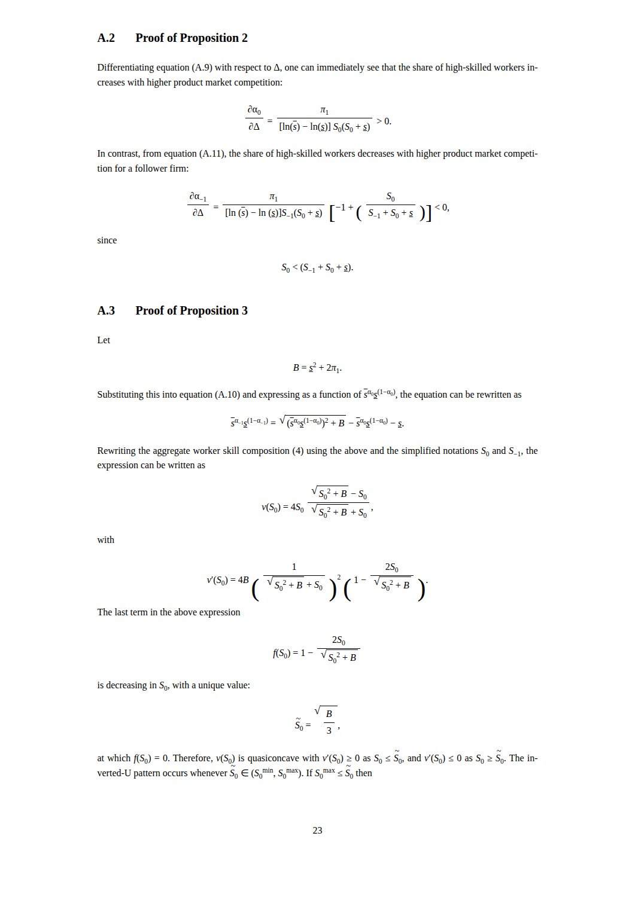A.2 Proof of Proposition 2
Differentiating equation (A.9) with respect to Δ, one can immediately see that the share of high-skilled workers increases with higher product market competition:
∂α0 ∂Δ = π1 [ln(s) − ln(s)] S0(S0 + s) > 0.
In contrast, from equation (A.11), the share of high-skilled workers decreases with higher product market competition for a follower firm:
∂α−1 ∂Δ = π1 [ln (s) − ln (s)]S−1(S0 + s) [−1 + ( S0 S−1 + S0 + s )] < 0,
since
S0 < (S−1 + S0 + s).
A.3 Proof of Proposition 3
Let
B = s2 + 2π1.
Substituting this into equation (A.10) and expressing as a function of sα0s(1−α0), the equation can be rewritten as
sα−1s(1−α−1) = (sα0s(1−α0))2 + B − sα0s(1−α0) − s.
Rewriting the aggregate worker skill composition (4) using the above and the simplified notations S0 and S−1, the expression can be written as
v(S0) = 4S0 S02 + B − S0 S02 + B + S0 ,
with
v′(S0) = 4B ( 1 S02 + B + S0 )2 ( 1 − 2S0 S02 + B ).
The last term in the above expression
f(S0) = 1 − 2S0 S02 + B
is decreasing in S0, with a unique value:
S~0 = B 3,
at which f(S0) = 0. Therefore, v(S0) is quasiconcave with v′(S0) ≥ 0 as S0 ≤ S~0, and v′(S0) ≤ 0 as S0 ≥ S~0. The inverted-U pattern occurs whenever S~0 ∈ (S0min, S0max). If S0max ≤ S~0 then
23